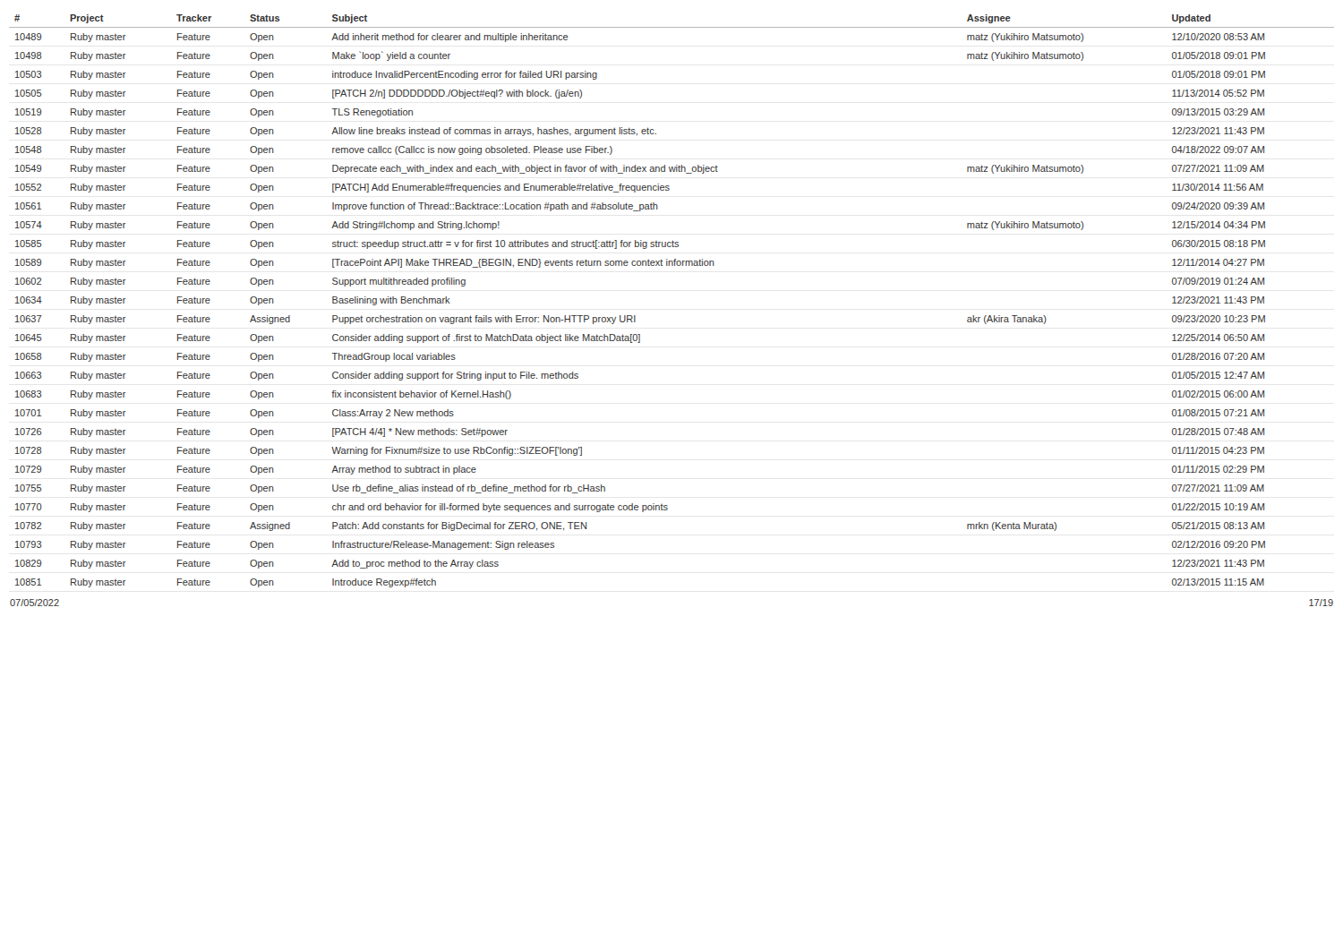| # | Project | Tracker | Status | Subject | Assignee | Updated |
| --- | --- | --- | --- | --- | --- | --- |
| 10489 | Ruby master | Feature | Open | Add inherit method for clearer and multiple inheritance | matz (Yukihiro Matsumoto) | 12/10/2020 08:53 AM |
| 10498 | Ruby master | Feature | Open | Make `loop` yield a counter | matz (Yukihiro Matsumoto) | 01/05/2018 09:01 PM |
| 10503 | Ruby master | Feature | Open | introduce InvalidPercentEncoding error for failed URI parsing | | 01/05/2018 09:01 PM |
| 10505 | Ruby master | Feature | Open | [PATCH 2/n] DDDDDDDD./Object#eql? with block. (ja/en) | | 11/13/2014 05:52 PM |
| 10519 | Ruby master | Feature | Open | TLS Renegotiation | | 09/13/2015 03:29 AM |
| 10528 | Ruby master | Feature | Open | Allow line breaks instead of commas in arrays, hashes, argument lists, etc. | | 12/23/2021 11:43 PM |
| 10548 | Ruby master | Feature | Open | remove callcc (Callcc is now going obsoleted. Please use Fiber.) | | 04/18/2022 09:07 AM |
| 10549 | Ruby master | Feature | Open | Deprecate each_with_index and each_with_object in favor of with_index and with_object | matz (Yukihiro Matsumoto) | 07/27/2021 11:09 AM |
| 10552 | Ruby master | Feature | Open | [PATCH] Add Enumerable#frequencies and Enumerable#relative_frequencies | | 11/30/2014 11:56 AM |
| 10561 | Ruby master | Feature | Open | Improve function of Thread::Backtrace::Location #path and #absolute_path | | 09/24/2020 09:39 AM |
| 10574 | Ruby master | Feature | Open | Add String#lchomp and String.lchomp! | matz (Yukihiro Matsumoto) | 12/15/2014 04:34 PM |
| 10585 | Ruby master | Feature | Open | struct: speedup struct.attr = v for first 10 attributes and struct[:attr] for big structs | | 06/30/2015 08:18 PM |
| 10589 | Ruby master | Feature | Open | [TracePoint API] Make THREAD_{BEGIN, END} events return some context information | | 12/11/2014 04:27 PM |
| 10602 | Ruby master | Feature | Open | Support multithreaded profiling | | 07/09/2019 01:24 AM |
| 10634 | Ruby master | Feature | Open | Baselining with Benchmark | | 12/23/2021 11:43 PM |
| 10637 | Ruby master | Feature | Assigned | Puppet orchestration on vagrant fails with Error: Non-HTTP proxy URI | akr (Akira Tanaka) | 09/23/2020 10:23 PM |
| 10645 | Ruby master | Feature | Open | Consider adding support of .first to MatchData object like MatchData[0] | | 12/25/2014 06:50 AM |
| 10658 | Ruby master | Feature | Open | ThreadGroup local variables | | 01/28/2016 07:20 AM |
| 10663 | Ruby master | Feature | Open | Consider adding support for String input to File. methods | | 01/05/2015 12:47 AM |
| 10683 | Ruby master | Feature | Open | fix inconsistent behavior of Kernel.Hash() | | 01/02/2015 06:00 AM |
| 10701 | Ruby master | Feature | Open | Class:Array 2 New methods | | 01/08/2015 07:21 AM |
| 10726 | Ruby master | Feature | Open | [PATCH 4/4] * New methods: Set#power | | 01/28/2015 07:48 AM |
| 10728 | Ruby master | Feature | Open | Warning for Fixnum#size to use RbConfig::SIZEOF['long'] | | 01/11/2015 04:23 PM |
| 10729 | Ruby master | Feature | Open | Array method to subtract in place | | 01/11/2015 02:29 PM |
| 10755 | Ruby master | Feature | Open | Use rb_define_alias instead of rb_define_method for rb_cHash | | 07/27/2021 11:09 AM |
| 10770 | Ruby master | Feature | Open | chr and ord behavior for ill-formed byte sequences and surrogate code points | | 01/22/2015 10:19 AM |
| 10782 | Ruby master | Feature | Assigned | Patch: Add constants for BigDecimal for ZERO, ONE, TEN | mrkn (Kenta Murata) | 05/21/2015 08:13 AM |
| 10793 | Ruby master | Feature | Open | Infrastructure/Release-Management: Sign releases | | 02/12/2016 09:20 PM |
| 10829 | Ruby master | Feature | Open | Add to_proc method to the Array class | | 12/23/2021 11:43 PM |
| 10851 | Ruby master | Feature | Open | Introduce Regexp#fetch | | 02/13/2015 11:15 AM |
| 07/05/2022 | 17/19 |